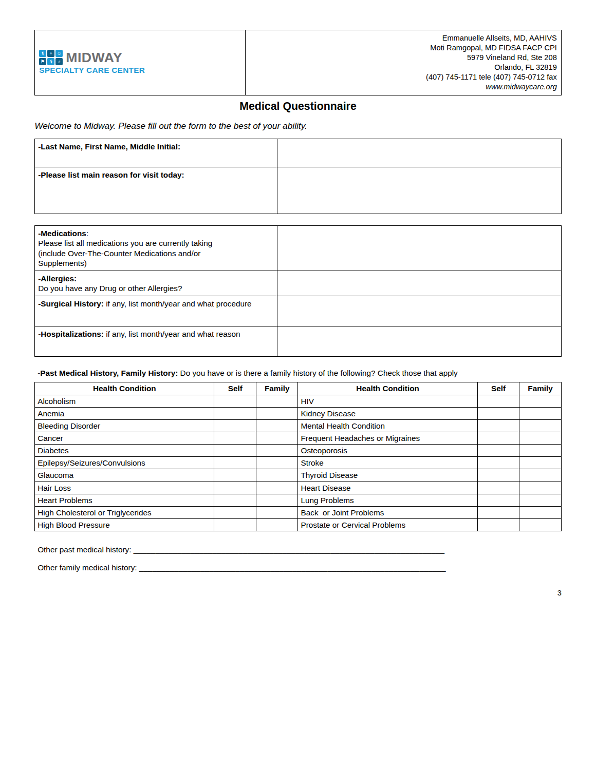| ⚕ + ☺ ⚑ ⚕ ♂ MIDWAY SPECIALTY CARE CENTER | Emmanuelle Allseits, MD, AAHIVS Moti Ramgopal, MD FIDSA FACP CPI 5979 Vineland Rd, Ste 208 Orlando, FL 32819 (407) 745-1171 tele (407) 745-0712 fax www.midwaycare.org |
Medical Questionnaire
Welcome to Midway. Please fill out the form to the best of your ability.
| -Last Name, First Name, Middle Initial: | |
| -Please list main reason for visit today: | |
| -Medications : Please list all medications you are currently taking (include Over-The-Counter Medications and/or Supplements) | |
| -Allergies: Do you have any Drug or other Allergies? | |
| -Surgical History: if any, list month/year and what procedure | |
| -Hospitalizations: if any, list month/year and what reason | |
-Past Medical History, Family History: Do you have or is there a family history of the following? Check those that apply
| Health Condition | Self | Family | Health Condition | Self | Family |
| --- | --- | --- | --- | --- | --- |
| Alcoholism | | | HIV | | |
| Anemia | | | Kidney Disease | | |
| Bleeding Disorder | | | Mental Health Condition | | |
| Cancer | | | Frequent Headaches or Migraines | | |
| Diabetes | | | Osteoporosis | | |
| Epilepsy/Seizures/Convulsions | | | Stroke | | |
| Glaucoma | | | Thyroid Disease | | |
| Hair Loss | | | Heart Disease | | |
| Heart Problems | | | Lung Problems | | |
| High Cholesterol or Triglycerides | | | Back or Joint Problems | | |
| High Blood Pressure | | | Prostate or Cervical Problems | | |
Other past medical history: _______________________________________________________________________
Other family medical history: ______________________________________________________________________
3